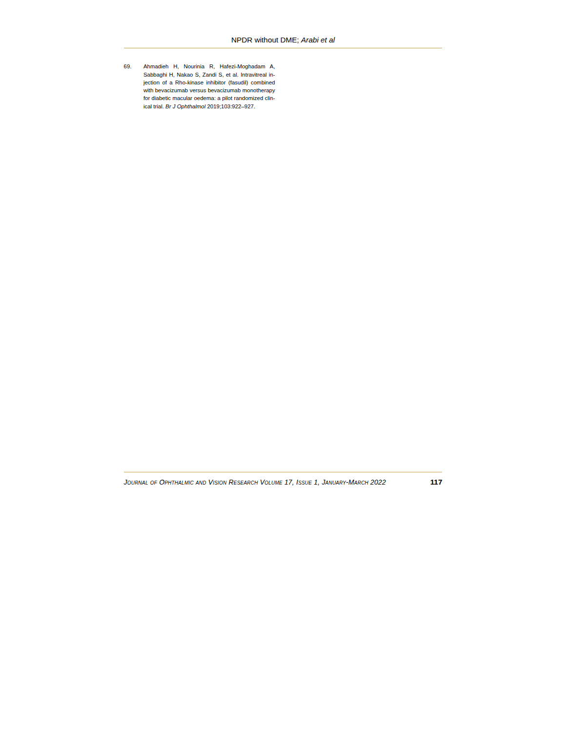NPDR without DME; Arabi et al
69. Ahmadieh H, Nourinia R, Hafezi-Moghadam A, Sabbaghi H, Nakao S, Zandi S, et al. Intravitreal injection of a Rho-kinase inhibitor (fasudil) combined with bevacizumab versus bevacizumab monotherapy for diabetic macular oedema: a pilot randomized clinical trial. Br J Ophthalmol 2019;103:922–927.
Journal of Ophthalmic and Vision Research Volume 17, Issue 1, January-March 2022 117